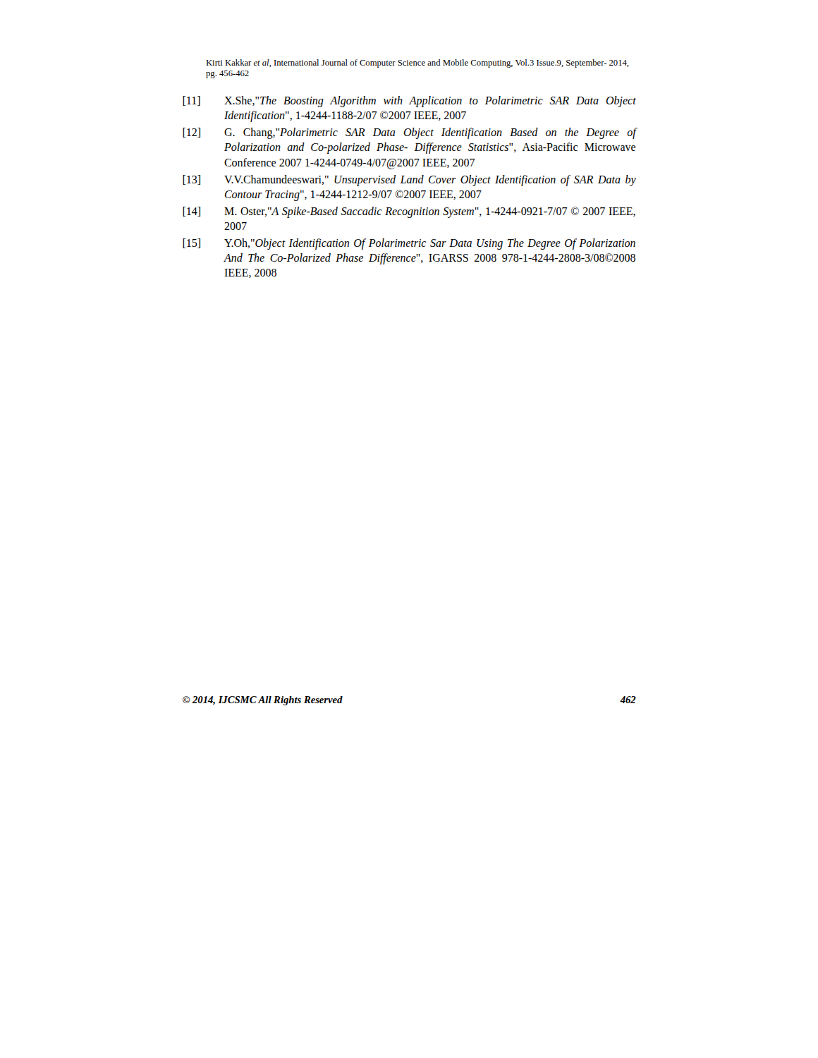Kirti Kakkar et al, International Journal of Computer Science and Mobile Computing, Vol.3 Issue.9, September- 2014, pg. 456-462
[11] X.She,"The Boosting Algorithm with Application to Polarimetric SAR Data Object Identification", 1-4244-1188-2/07 ©2007 IEEE, 2007
[12] G. Chang,"Polarimetric SAR Data Object Identification Based on the Degree of Polarization and Co-polarized Phase- Difference Statistics", Asia-Pacific Microwave Conference 2007 1-4244-0749-4/07@2007 IEEE, 2007
[13] V.V.Chamundeeswari," Unsupervised Land Cover Object Identification of SAR Data by Contour Tracing", 1-4244-1212-9/07 ©2007 IEEE, 2007
[14] M. Oster,"A Spike-Based Saccadic Recognition System", 1-4244-0921-7/07 © 2007 IEEE, 2007
[15] Y.Oh,"Object Identification Of Polarimetric Sar Data Using The Degree Of Polarization And The Co-Polarized Phase Difference", IGARSS 2008 978-1-4244-2808-3/08©2008 IEEE, 2008
© 2014, IJCSMC All Rights Reserved 462